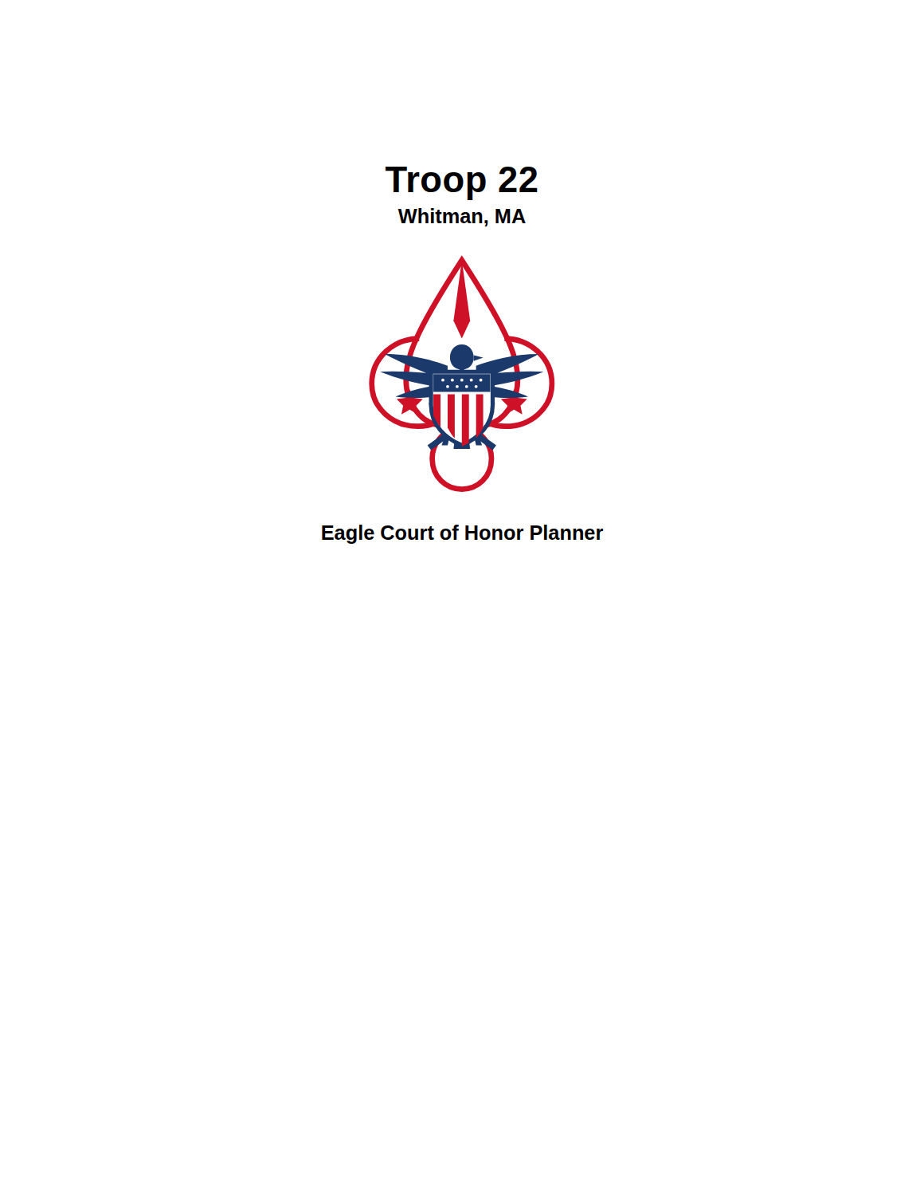Troop 22
Whitman, MA
Eagle Court of Honor Planner